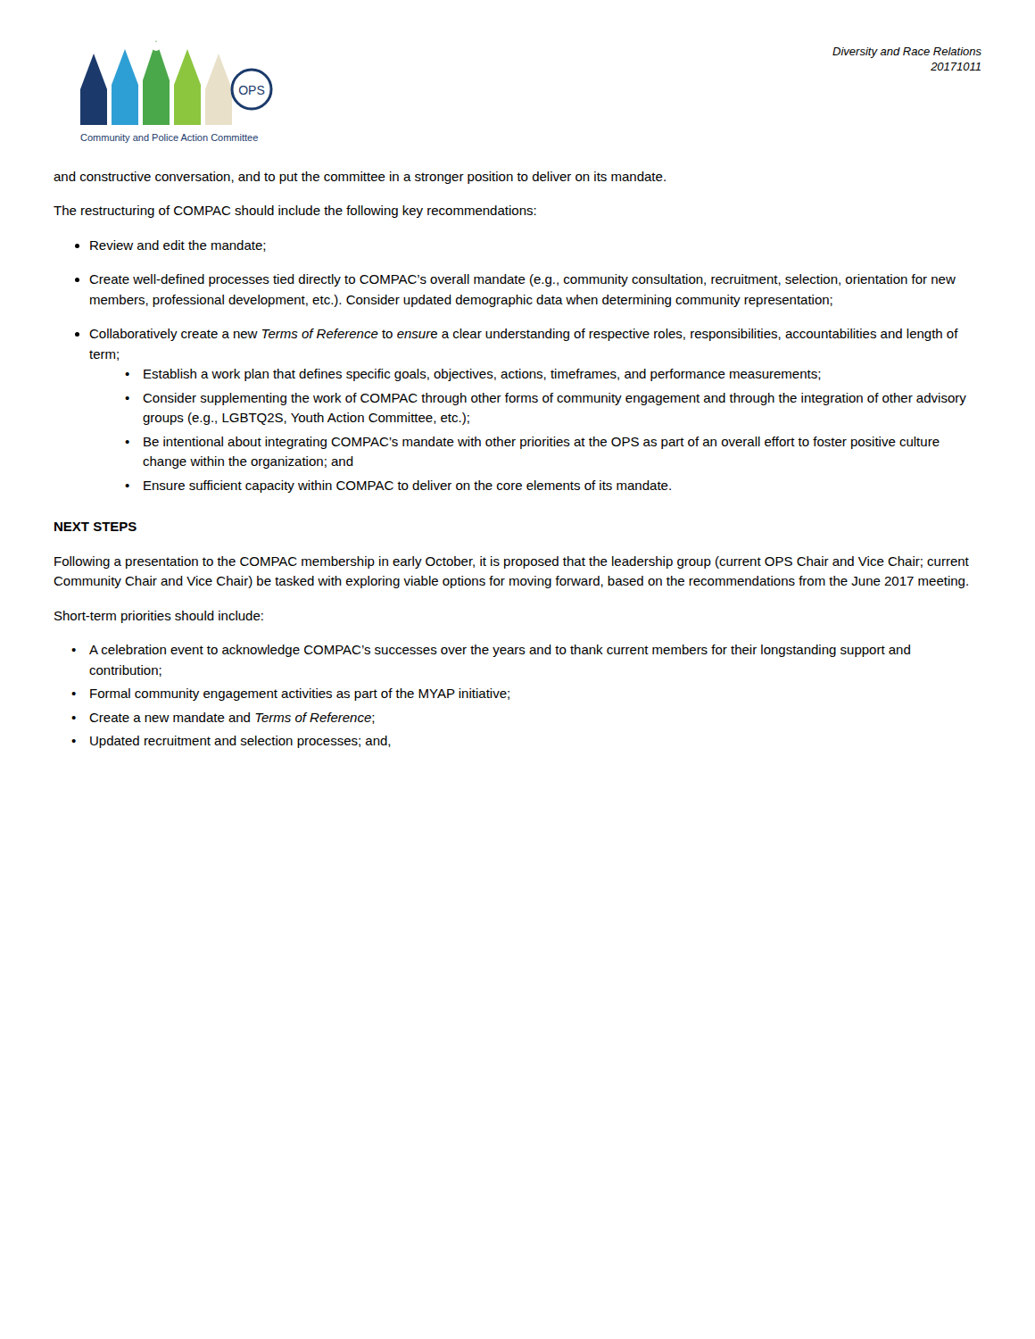OPS Community and Police Action Committee
Diversity and Race Relations
20171011
and constructive conversation, and to put the committee in a stronger position to deliver on its mandate.
The restructuring of COMPAC should include the following key recommendations:
Review and edit the mandate;
Create well-defined processes tied directly to COMPAC’s overall mandate (e.g., community consultation, recruitment, selection, orientation for new members, professional development, etc.). Consider updated demographic data when determining community representation;
Collaboratively create a new Terms of Reference to ensure a clear understanding of respective roles, responsibilities, accountabilities and length of term;
Establish a work plan that defines specific goals, objectives, actions, timeframes, and performance measurements;
Consider supplementing the work of COMPAC through other forms of community engagement and through the integration of other advisory groups (e.g., LGBTQ2S, Youth Action Committee, etc.);
Be intentional about integrating COMPAC’s mandate with other priorities at the OPS as part of an overall effort to foster positive culture change within the organization; and
Ensure sufficient capacity within COMPAC to deliver on the core elements of its mandate.
NEXT STEPS
Following a presentation to the COMPAC membership in early October, it is proposed that the leadership group (current OPS Chair and Vice Chair; current Community Chair and Vice Chair) be tasked with exploring viable options for moving forward, based on the recommendations from the June 2017 meeting.
Short-term priorities should include:
A celebration event to acknowledge COMPAC’s successes over the years and to thank current members for their longstanding support and contribution;
Formal community engagement activities as part of the MYAP initiative;
Create a new mandate and Terms of Reference;
Updated recruitment and selection processes; and,